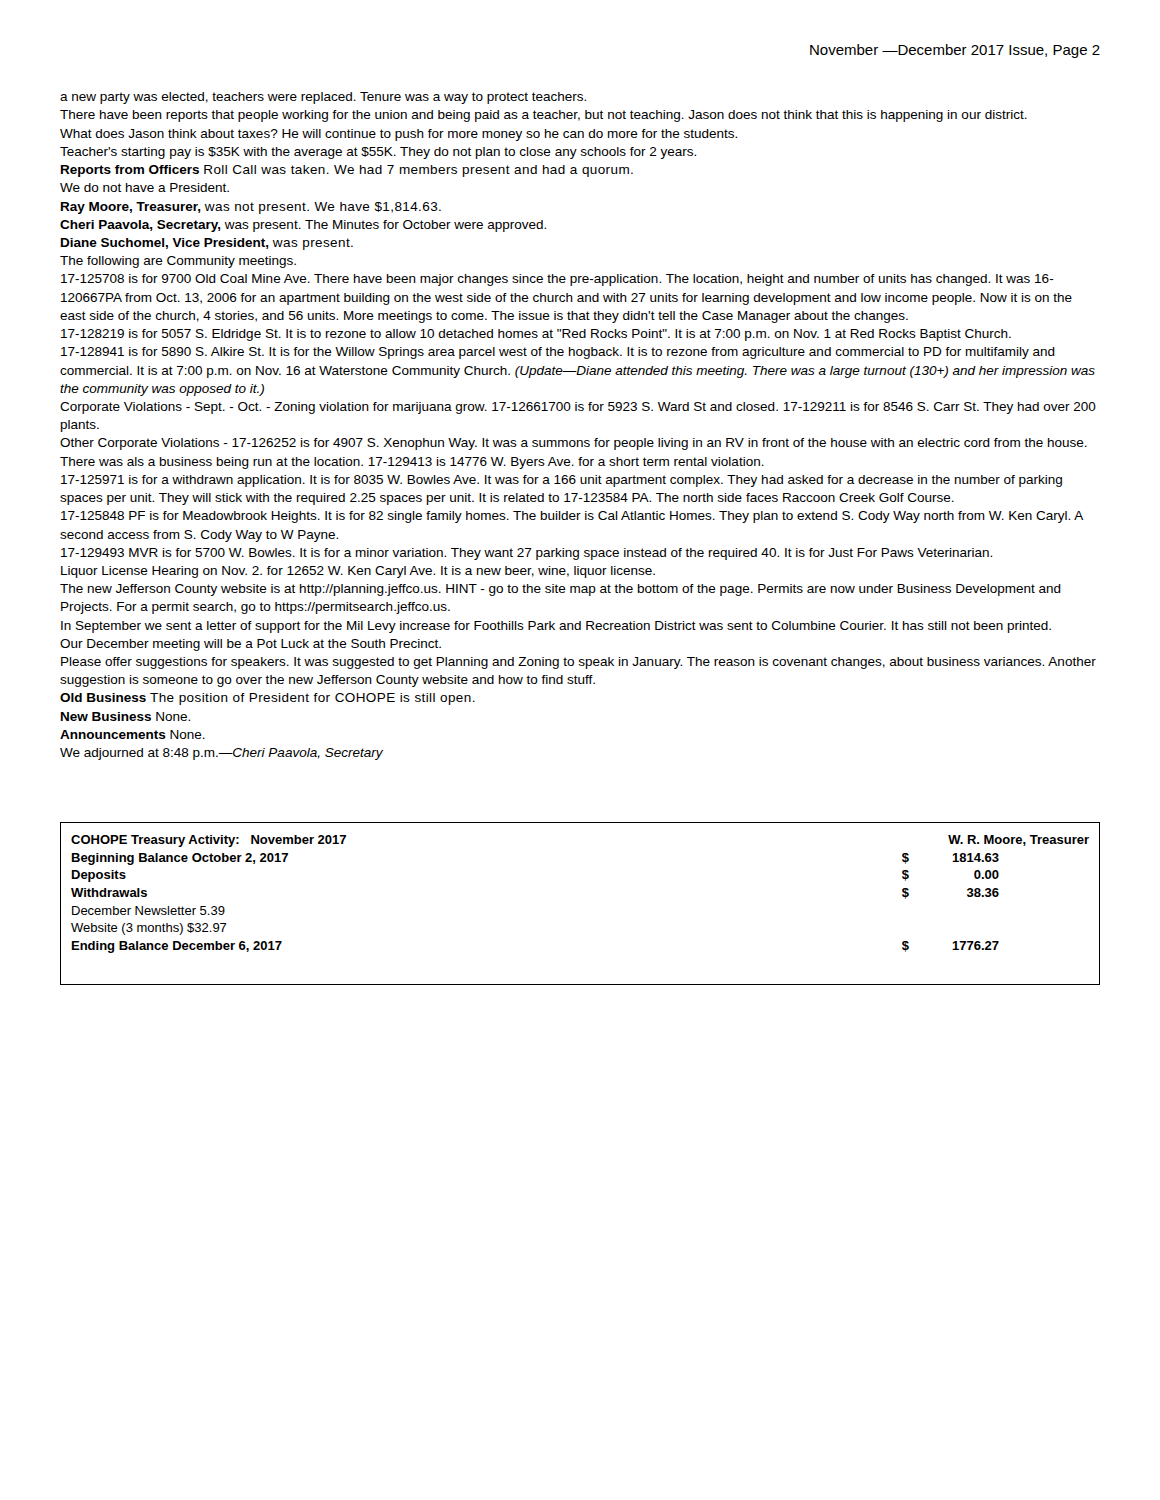November —December 2017 Issue, Page 2
a new party was elected, teachers were replaced. Tenure was a way to protect teachers.
There have been reports that people working for the union and being paid as a teacher, but not teaching. Jason does not think that this is happening in our district.
What does Jason think about taxes? He will continue to push for more money so he can do more for the students.
Teacher's starting pay is $35K with the average at $55K. They do not plan to close any schools for 2 years.
Reports from Officers Roll Call was taken. We had 7 members present and had a quorum.
We do not have a President.
Ray Moore, Treasurer, was not present. We have $1,814.63.
Cheri Paavola, Secretary, was present. The Minutes for October were approved.
Diane Suchomel, Vice President, was present.
The following are Community meetings.
17-125708 is for 9700 Old Coal Mine Ave. There have been major changes since the pre-application. The location, height and number of units has changed. It was 16-120667PA from Oct. 13, 2006 for an apartment building on the west side of the church and with 27 units for learning development and low income people. Now it is on the east side of the church, 4 stories, and 56 units. More meetings to come. The issue is that they didn't tell the Case Manager about the changes.
17-128219 is for 5057 S. Eldridge St. It is to rezone to allow 10 detached homes at "Red Rocks Point". It is at 7:00 p.m. on Nov. 1 at Red Rocks Baptist Church.
17-128941 is for 5890 S. Alkire St. It is for the Willow Springs area parcel west of the hogback. It is to rezone from agriculture and commercial to PD for multifamily and commercial. It is at 7:00 p.m. on Nov. 16 at Waterstone Community Church. (Update—Diane attended this meeting. There was a large turnout (130+) and her impression was the community was opposed to it.)
Corporate Violations - Sept. - Oct. - Zoning violation for marijuana grow. 17-12661700 is for 5923 S. Ward St and closed. 17-129211 is for 8546 S. Carr St. They had over 200 plants.
Other Corporate Violations - 17-126252 is for 4907 S. Xenophun Way. It was a summons for people living in an RV in front of the house with an electric cord from the house. There was als a business being run at the location. 17-129413 is 14776 W. Byers Ave. for a short term rental violation.
17-125971 is for a withdrawn application. It is for 8035 W. Bowles Ave. It was for a 166 unit apartment complex. They had asked for a decrease in the number of parking spaces per unit. They will stick with the required 2.25 spaces per unit. It is related to 17-123584 PA. The north side faces Raccoon Creek Golf Course.
17-125848 PF is for Meadowbrook Heights. It is for 82 single family homes. The builder is Cal Atlantic Homes. They plan to extend S. Cody Way north from W. Ken Caryl. A second access from S. Cody Way to W Payne.
17-129493 MVR is for 5700 W. Bowles. It is for a minor variation. They want 27 parking space instead of the required 40. It is for Just For Paws Veterinarian.
Liquor License Hearing on Nov. 2. for 12652 W. Ken Caryl Ave. It is a new beer, wine, liquor license.
The new Jefferson County website is at http://planning.jeffco.us. HINT - go to the site map at the bottom of the page. Permits are now under Business Development and Projects. For a permit search, go to https://permitsearch.jeffco.us.
In September we sent a letter of support for the Mil Levy increase for Foothills Park and Recreation District was sent to Columbine Courier. It has still not been printed.
Our December meeting will be a Pot Luck at the South Precinct.
Please offer suggestions for speakers. It was suggested to get Planning and Zoning to speak in January. The reason is covenant changes, about business variances. Another suggestion is someone to go over the new Jefferson County website and how to find stuff.
Old Business The position of President for COHOPE is still open.
New Business None.
Announcements None.
We adjourned at 8:48 p.m.—Cheri Paavola, Secretary
| COHOPE Treasury Activity: November 2017 | | W. R. Moore, Treasurer |
| Beginning Balance October 2, 2017 | $ | 1814.63 |
| Deposits | $ | 0.00 |
| Withdrawals | $ | 38.36 |
| December Newsletter 5.39 | | |
| Website (3 months) $32.97 | | |
| Ending Balance December 6, 2017 | $ | 1776.27 |